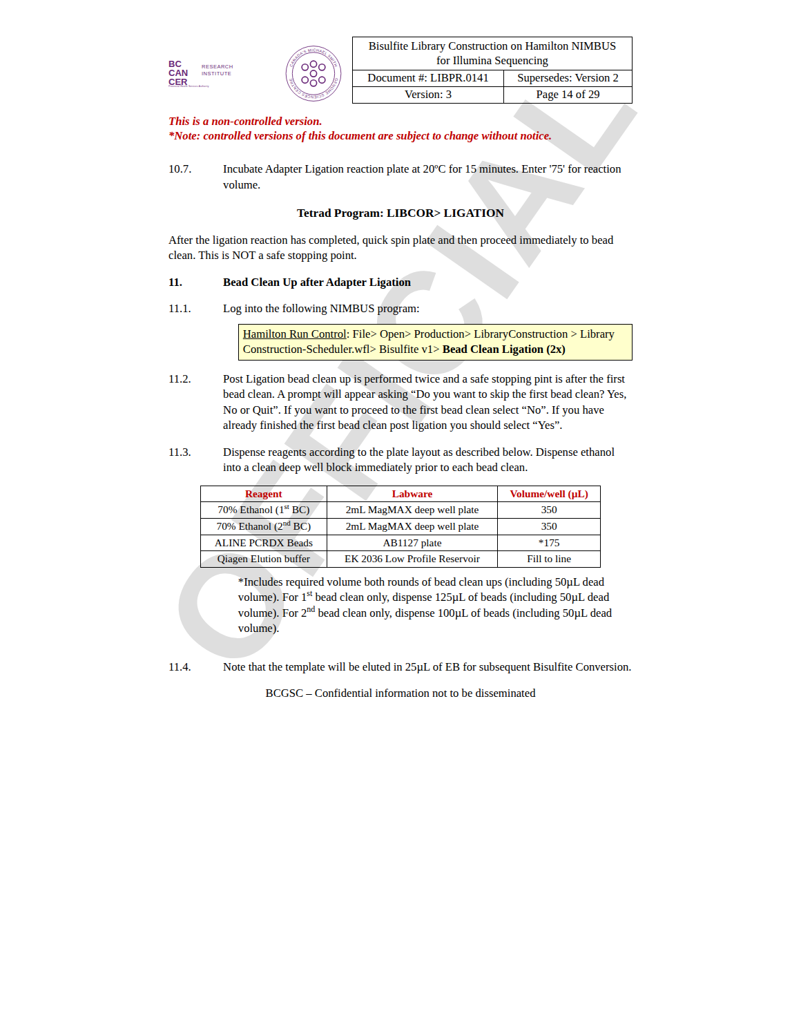OFFICIAL
BC CAN CER RESEARCH INSTITUTE Provincial Health Services Authority CANADA'S MICHAEL SMITH GENOME SCIENCES CENTRE
| Bisulfite Library Construction on Hamilton NIMBUS |
| for Illumina Sequencing |
| Document #: LIBPR.0141 | Supersedes: Version 2 |
| Version: 3 | Page 14 of 29 |
This is a non-controlled version. *Note: controlled versions of this document are subject to change without notice.
10.7.
Incubate Adapter Ligation reaction plate at 20ºC for 15 minutes. Enter '75' for reaction volume.
Tetrad Program: LIBCOR> LIGATION
After the ligation reaction has completed, quick spin plate and then proceed immediately to bead clean. This is NOT a safe stopping point.
11. Bead Clean Up after Adapter Ligation
11.1.
Log into the following NIMBUS program:
Hamilton Run Control: File> Open> Production> LibraryConstruction > Library Construction-Scheduler.wfl> Bisulfite v1> Bead Clean Ligation (2x)
11.2.
Post Ligation bead clean up is performed twice and a safe stopping pint is after the first bead clean. A prompt will appear asking “Do you want to skip the first bead clean? Yes, No or Quit”. If you want to proceed to the first bead clean select “No”. If you have already finished the first bead clean post ligation you should select “Yes”.
11.3.
Dispense reagents according to the plate layout as described below. Dispense ethanol into a clean deep well block immediately prior to each bead clean.
| Reagent | Labware | Volume/well (µL) |
| --- | --- | --- |
| 70% Ethanol (1 st BC) | 2mL MagMAX deep well plate | 350 |
| 70% Ethanol (2 nd BC) | 2mL MagMAX deep well plate | 350 |
| ALINE PCRDX Beads | AB1127 plate | *175 |
| Qiagen Elution buffer | EK 2036 Low Profile Reservoir | Fill to line |
*Includes required volume both rounds of bead clean ups (including 50µL dead volume). For 1st bead clean only, dispense 125µL of beads (including 50µL dead volume). For 2nd bead clean only, dispense 100µL of beads (including 50µL dead volume).
11.4.
Note that the template will be eluted in 25µL of EB for subsequent Bisulfite Conversion.
BCGSC – Confidential information not to be disseminated